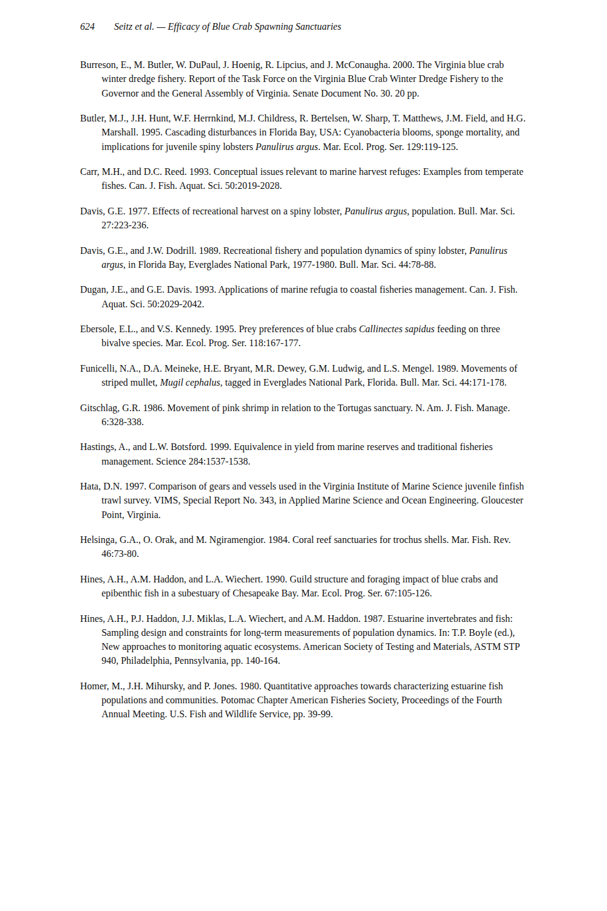624 Seitz et al. — Efficacy of Blue Crab Spawning Sanctuaries
Burreson, E., M. Butler, W. DuPaul, J. Hoenig, R. Lipcius, and J. McConaugha. 2000. The Virginia blue crab winter dredge fishery. Report of the Task Force on the Virginia Blue Crab Winter Dredge Fishery to the Governor and the General Assembly of Virginia. Senate Document No. 30. 20 pp.
Butler, M.J., J.H. Hunt, W.F. Herrnkind, M.J. Childress, R. Bertelsen, W. Sharp, T. Matthews, J.M. Field, and H.G. Marshall. 1995. Cascading disturbances in Florida Bay, USA: Cyanobacteria blooms, sponge mortality, and implications for juvenile spiny lobsters Panulirus argus. Mar. Ecol. Prog. Ser. 129:119-125.
Carr, M.H., and D.C. Reed. 1993. Conceptual issues relevant to marine harvest refuges: Examples from temperate fishes. Can. J. Fish. Aquat. Sci. 50:2019-2028.
Davis, G.E. 1977. Effects of recreational harvest on a spiny lobster, Panulirus argus, population. Bull. Mar. Sci. 27:223-236.
Davis, G.E., and J.W. Dodrill. 1989. Recreational fishery and population dynamics of spiny lobster, Panulirus argus, in Florida Bay, Everglades National Park, 1977-1980. Bull. Mar. Sci. 44:78-88.
Dugan, J.E., and G.E. Davis. 1993. Applications of marine refugia to coastal fisheries management. Can. J. Fish. Aquat. Sci. 50:2029-2042.
Ebersole, E.L., and V.S. Kennedy. 1995. Prey preferences of blue crabs Callinectes sapidus feeding on three bivalve species. Mar. Ecol. Prog. Ser. 118:167-177.
Funicelli, N.A., D.A. Meineke, H.E. Bryant, M.R. Dewey, G.M. Ludwig, and L.S. Mengel. 1989. Movements of striped mullet, Mugil cephalus, tagged in Everglades National Park, Florida. Bull. Mar. Sci. 44:171-178.
Gitschlag, G.R. 1986. Movement of pink shrimp in relation to the Tortugas sanctuary. N. Am. J. Fish. Manage. 6:328-338.
Hastings, A., and L.W. Botsford. 1999. Equivalence in yield from marine reserves and traditional fisheries management. Science 284:1537-1538.
Hata, D.N. 1997. Comparison of gears and vessels used in the Virginia Institute of Marine Science juvenile finfish trawl survey. VIMS, Special Report No. 343, in Applied Marine Science and Ocean Engineering. Gloucester Point, Virginia.
Helsinga, G.A., O. Orak, and M. Ngiramengior. 1984. Coral reef sanctuaries for trochus shells. Mar. Fish. Rev. 46:73-80.
Hines, A.H., A.M. Haddon, and L.A. Wiechert. 1990. Guild structure and foraging impact of blue crabs and epibenthic fish in a subestuary of Chesapeake Bay. Mar. Ecol. Prog. Ser. 67:105-126.
Hines, A.H., P.J. Haddon, J.J. Miklas, L.A. Wiechert, and A.M. Haddon. 1987. Estuarine invertebrates and fish: Sampling design and constraints for long-term measurements of population dynamics. In: T.P. Boyle (ed.), New approaches to monitoring aquatic ecosystems. American Society of Testing and Materials, ASTM STP 940, Philadelphia, Pennsylvania, pp. 140-164.
Homer, M., J.H. Mihursky, and P. Jones. 1980. Quantitative approaches towards characterizing estuarine fish populations and communities. Potomac Chapter American Fisheries Society, Proceedings of the Fourth Annual Meeting. U.S. Fish and Wildlife Service, pp. 39-99.